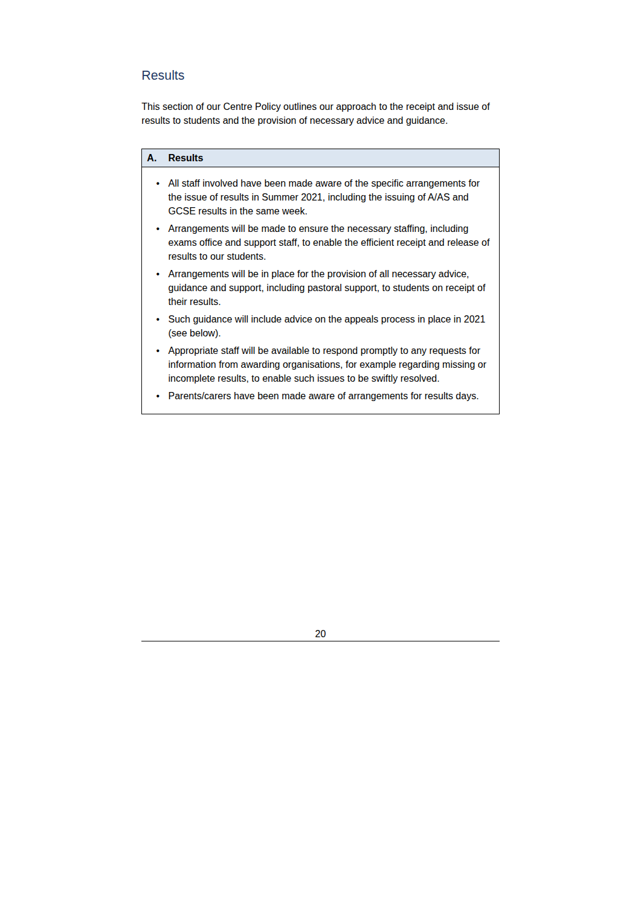Results
This section of our Centre Policy outlines our approach to the receipt and issue of results to students and the provision of necessary advice and guidance.
| A. Results |
| --- |
| All staff involved have been made aware of the specific arrangements for the issue of results in Summer 2021, including the issuing of A/AS and GCSE results in the same week. Arrangements will be made to ensure the necessary staffing, including exams office and support staff, to enable the efficient receipt and release of results to our students. Arrangements will be in place for the provision of all necessary advice, guidance and support, including pastoral support, to students on receipt of their results. Such guidance will include advice on the appeals process in place in 2021 (see below). Appropriate staff will be available to respond promptly to any requests for information from awarding organisations, for example regarding missing or incomplete results, to enable such issues to be swiftly resolved. Parents/carers have been made aware of arrangements for results days. |
20